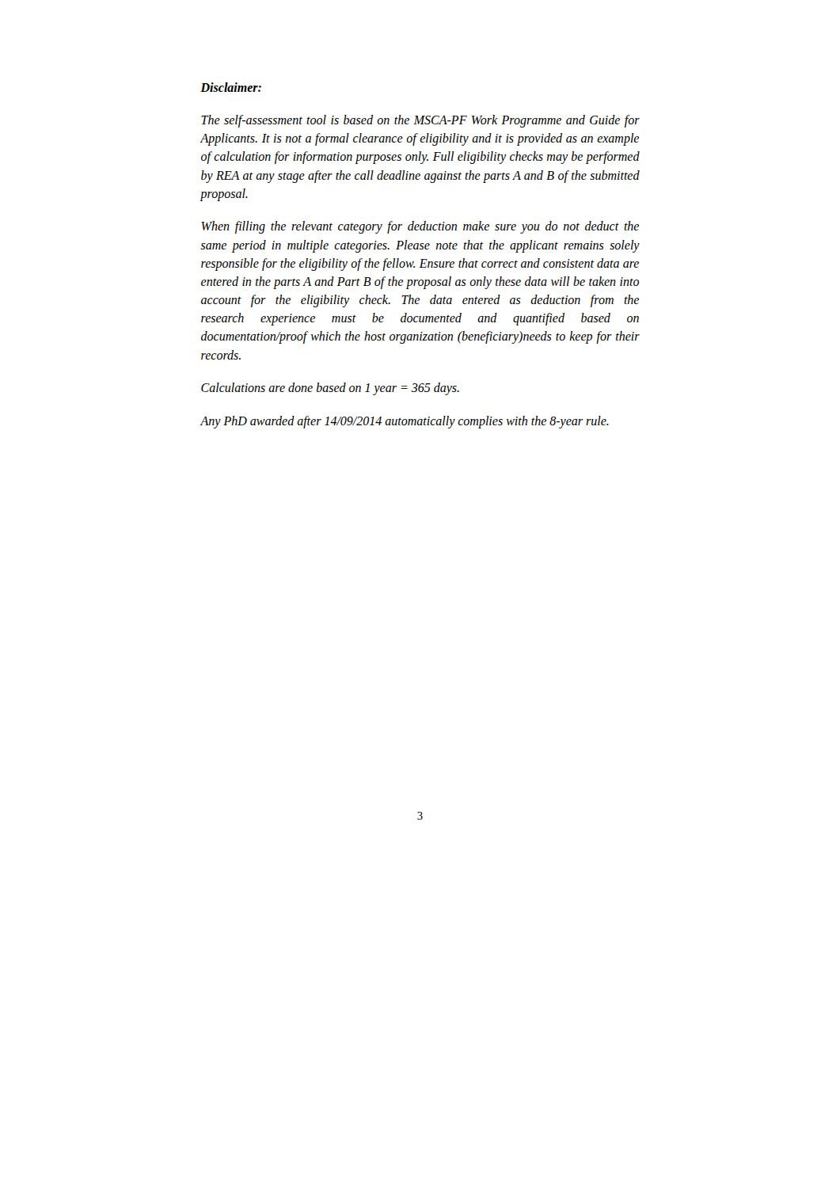Disclaimer:
The self-assessment tool is based on the MSCA-PF Work Programme and Guide for Applicants. It is not a formal clearance of eligibility and it is provided as an example of calculation for information purposes only. Full eligibility checks may be performed by REA at any stage after the call deadline against the parts A and B of the submitted proposal.
When filling the relevant category for deduction make sure you do not deduct the same period in multiple categories. Please note that the applicant remains solely responsible for the eligibility of the fellow. Ensure that correct and consistent data are entered in the parts A and Part B of the proposal as only these data will be taken into account for the eligibility check. The data entered as deduction from the research experience must be documented and quantified based on documentation/proof which the host organization (beneficiary)needs to keep for their records.
Calculations are done based on 1 year = 365 days.
Any PhD awarded after 14/09/2014 automatically complies with the 8-year rule.
3